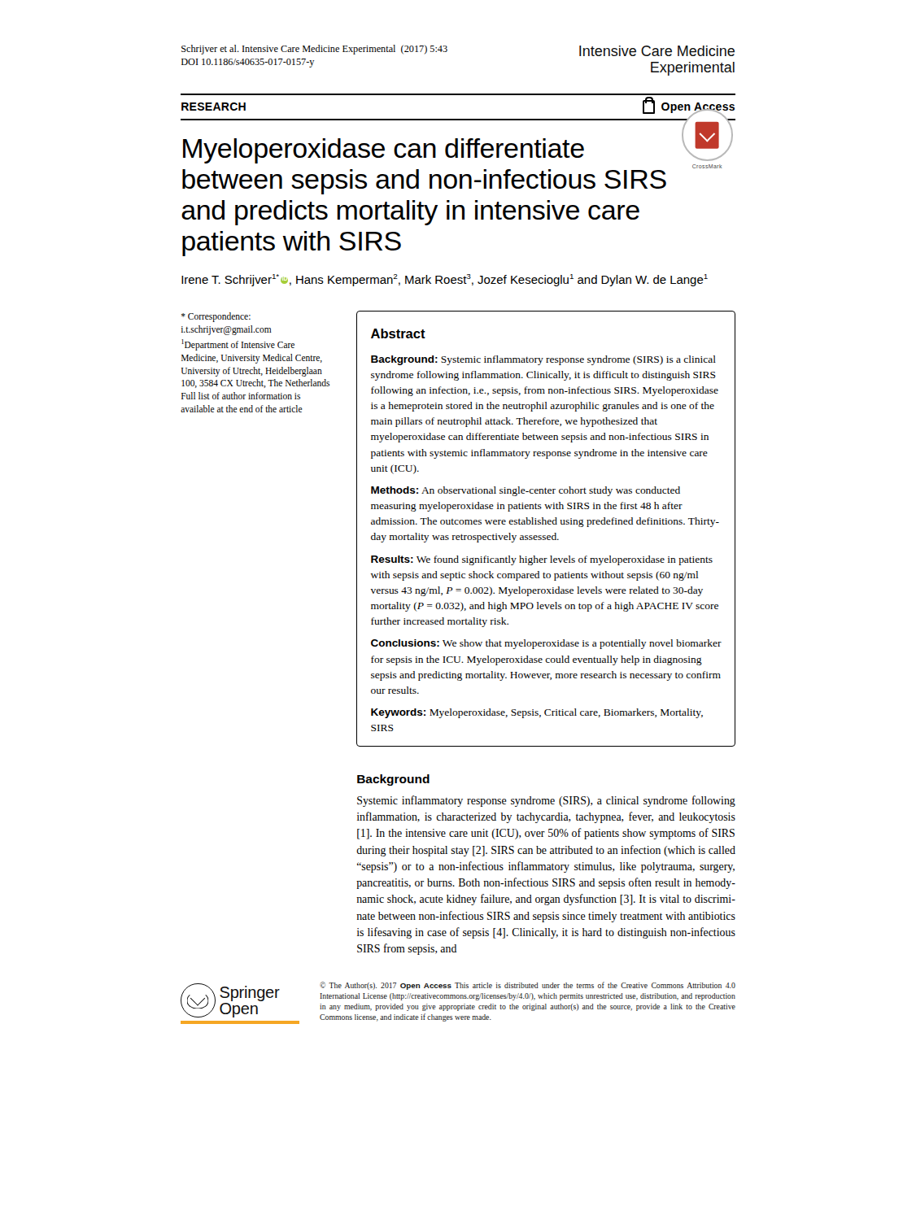Schrijver et al. Intensive Care Medicine Experimental (2017) 5:43
DOI 10.1186/s40635-017-0157-y
Intensive Care Medicine
Experimental
Research
Open Access
CrossMark
Myeloperoxidase can differentiate between sepsis and non-infectious SIRS and predicts mortality in intensive care patients with SIRS
Irene T. Schrijver1* , Hans Kemperman2, Mark Roest3, Jozef Kesecioglu1 and Dylan W. de Lange1
* Correspondence:
i.t.schrijver@gmail.com
1Department of Intensive Care Medicine, University Medical Centre, University of Utrecht, Heidelberglaan 100, 3584 CX Utrecht, The Netherlands
Full list of author information is available at the end of the article
Abstract
Background: Systemic inflammatory response syndrome (SIRS) is a clinical syndrome following inflammation. Clinically, it is difficult to distinguish SIRS following an infection, i.e., sepsis, from non-infectious SIRS. Myeloperoxidase is a hemeprotein stored in the neutrophil azurophilic granules and is one of the main pillars of neutrophil attack. Therefore, we hypothesized that myeloperoxidase can differentiate between sepsis and non-infectious SIRS in patients with systemic inflammatory response syndrome in the intensive care unit (ICU).
Methods: An observational single-center cohort study was conducted measuring myeloperoxidase in patients with SIRS in the first 48 h after admission. The outcomes were established using predefined definitions. Thirty-day mortality was retrospectively assessed.
Results: We found significantly higher levels of myeloperoxidase in patients with sepsis and septic shock compared to patients without sepsis (60 ng/ml versus 43 ng/ml, P = 0.002). Myeloperoxidase levels were related to 30-day mortality (P = 0.032), and high MPO levels on top of a high APACHE IV score further increased mortality risk.
Conclusions: We show that myeloperoxidase is a potentially novel biomarker for sepsis in the ICU. Myeloperoxidase could eventually help in diagnosing sepsis and predicting mortality. However, more research is necessary to confirm our results.
Keywords: Myeloperoxidase, Sepsis, Critical care, Biomarkers, Mortality, SIRS
Background
Systemic inflammatory response syndrome (SIRS), a clinical syndrome following inflammation, is characterized by tachycardia, tachypnea, fever, and leukocytosis [1]. In the intensive care unit (ICU), over 50% of patients show symptoms of SIRS during their hospital stay [2]. SIRS can be attributed to an infection (which is called “sepsis”) or to a non-infectious inflammatory stimulus, like polytrauma, surgery, pancreatitis, or burns. Both non-infectious SIRS and sepsis often result in hemodynamic shock, acute kidney failure, and organ dysfunction [3]. It is vital to discriminate between non-infectious SIRS and sepsis since timely treatment with antibiotics is lifesaving in case of sepsis [4]. Clinically, it is hard to distinguish non-infectious SIRS from sepsis, and
Springer Open
© The Author(s). 2017 Open Access This article is distributed under the terms of the Creative Commons Attribution 4.0 International License (http://creativecommons.org/licenses/by/4.0/), which permits unrestricted use, distribution, and reproduction in any medium, provided you give appropriate credit to the original author(s) and the source, provide a link to the Creative Commons license, and indicate if changes were made.